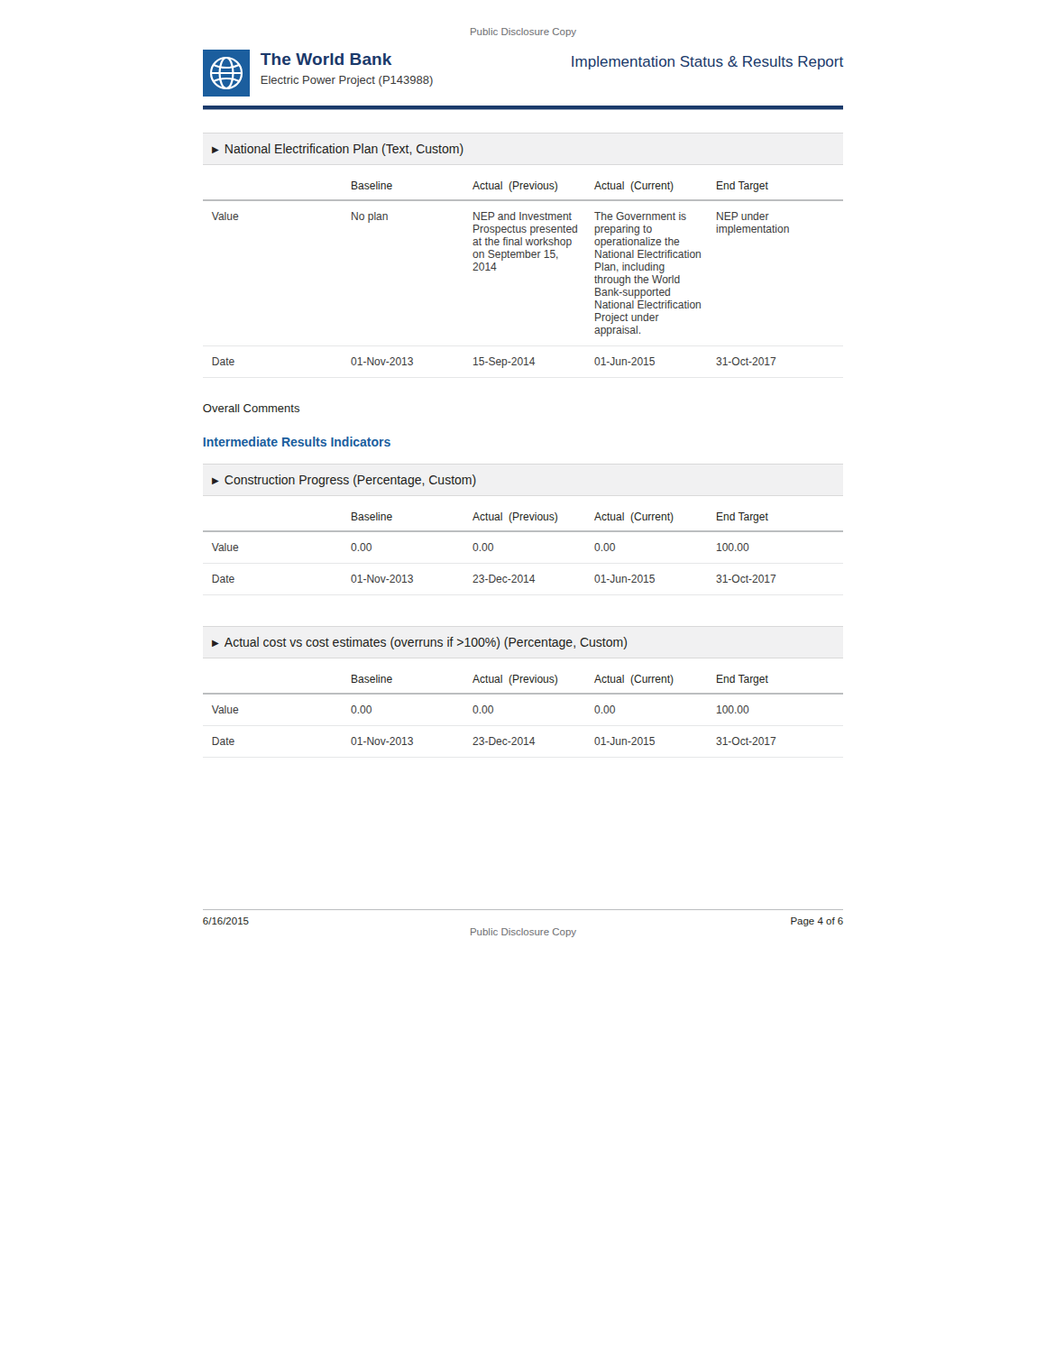Public Disclosure Copy
The World Bank
Electric Power Project (P143988)
Implementation Status & Results Report
▶National Electrification Plan (Text, Custom)
| | Baseline | Actual (Previous) | Actual (Current) | End Target |
| --- | --- | --- | --- | --- |
| Value | No plan | NEP and Investment Prospectus presented at the final workshop on September 15, 2014 | The Government is preparing to operationalize the National Electrification Plan, including through the World Bank-supported National Electrification Project under appraisal. | NEP under implementation |
| Date | 01-Nov-2013 | 15-Sep-2014 | 01-Jun-2015 | 31-Oct-2017 |
Overall Comments
Intermediate Results Indicators
▶Construction Progress (Percentage, Custom)
| | Baseline | Actual (Previous) | Actual (Current) | End Target |
| --- | --- | --- | --- | --- |
| Value | 0.00 | 0.00 | 0.00 | 100.00 |
| Date | 01-Nov-2013 | 23-Dec-2014 | 01-Jun-2015 | 31-Oct-2017 |
▶Actual cost vs cost estimates (overruns if >100%) (Percentage, Custom)
| | Baseline | Actual (Previous) | Actual (Current) | End Target |
| --- | --- | --- | --- | --- |
| Value | 0.00 | 0.00 | 0.00 | 100.00 |
| Date | 01-Nov-2013 | 23-Dec-2014 | 01-Jun-2015 | 31-Oct-2017 |
6/16/2015
Page 4 of 6
Public Disclosure Copy